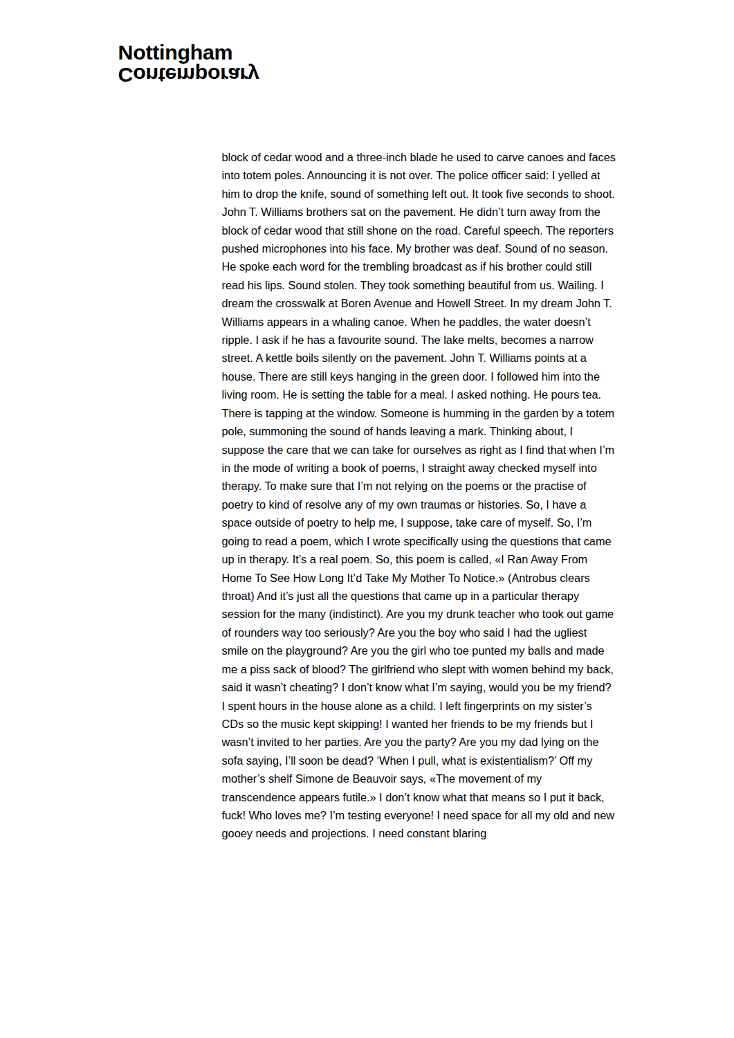Nottingham Contemporary
block of cedar wood and a three-inch blade he used to carve canoes and faces into totem poles. Announcing it is not over. The police officer said: I yelled at him to drop the knife, sound of something left out. It took five seconds to shoot. John T. Williams brothers sat on the pavement. He didn’t turn away from the block of cedar wood that still shone on the road. Careful speech. The reporters pushed microphones into his face. My brother was deaf. Sound of no season. He spoke each word for the trembling broadcast as if his brother could still read his lips. Sound stolen. They took something beautiful from us. Wailing. I dream the crosswalk at Boren Avenue and Howell Street. In my dream John T. Williams appears in a whaling canoe. When he paddles, the water doesn’t ripple. I ask if he has a favourite sound. The lake melts, becomes a narrow street. A kettle boils silently on the pavement. John T. Williams points at a house. There are still keys hanging in the green door. I followed him into the living room. He is setting the table for a meal. I asked nothing. He pours tea. There is tapping at the window. Someone is humming in the garden by a totem pole, summoning the sound of hands leaving a mark. Thinking about, I suppose the care that we can take for ourselves as right as I find that when I’m in the mode of writing a book of poems, I straight away checked myself into therapy. To make sure that I’m not relying on the poems or the practise of poetry to kind of resolve any of my own traumas or histories. So, I have a space outside of poetry to help me, I suppose, take care of myself. So, I’m going to read a poem, which I wrote specifically using the questions that came up in therapy. It’s a real poem. So, this poem is called, «I Ran Away From Home To See How Long It’d Take My Mother To Notice.» (Antrobus clears throat) And it’s just all the questions that came up in a particular therapy session for the many (indistinct). Are you my drunk teacher who took out game of rounders way too seriously? Are you the boy who said I had the ugliest smile on the playground? Are you the girl who toe punted my balls and made me a piss sack of blood? The girlfriend who slept with women behind my back, said it wasn’t cheating? I don’t know what I’m saying, would you be my friend? I spent hours in the house alone as a child. I left fingerprints on my sister’s CDs so the music kept skipping! I wanted her friends to be my friends but I wasn’t invited to her parties. Are you the party? Are you my dad lying on the sofa saying, I’ll soon be dead? ‘When I pull, what is existentialism?’ Off my mother’s shelf Simone de Beauvoir says, «The movement of my transcendence appears futile.» I don’t know what that means so I put it back, fuck! Who loves me? I’m testing everyone! I need space for all my old and new gooey needs and projections. I need constant blaring